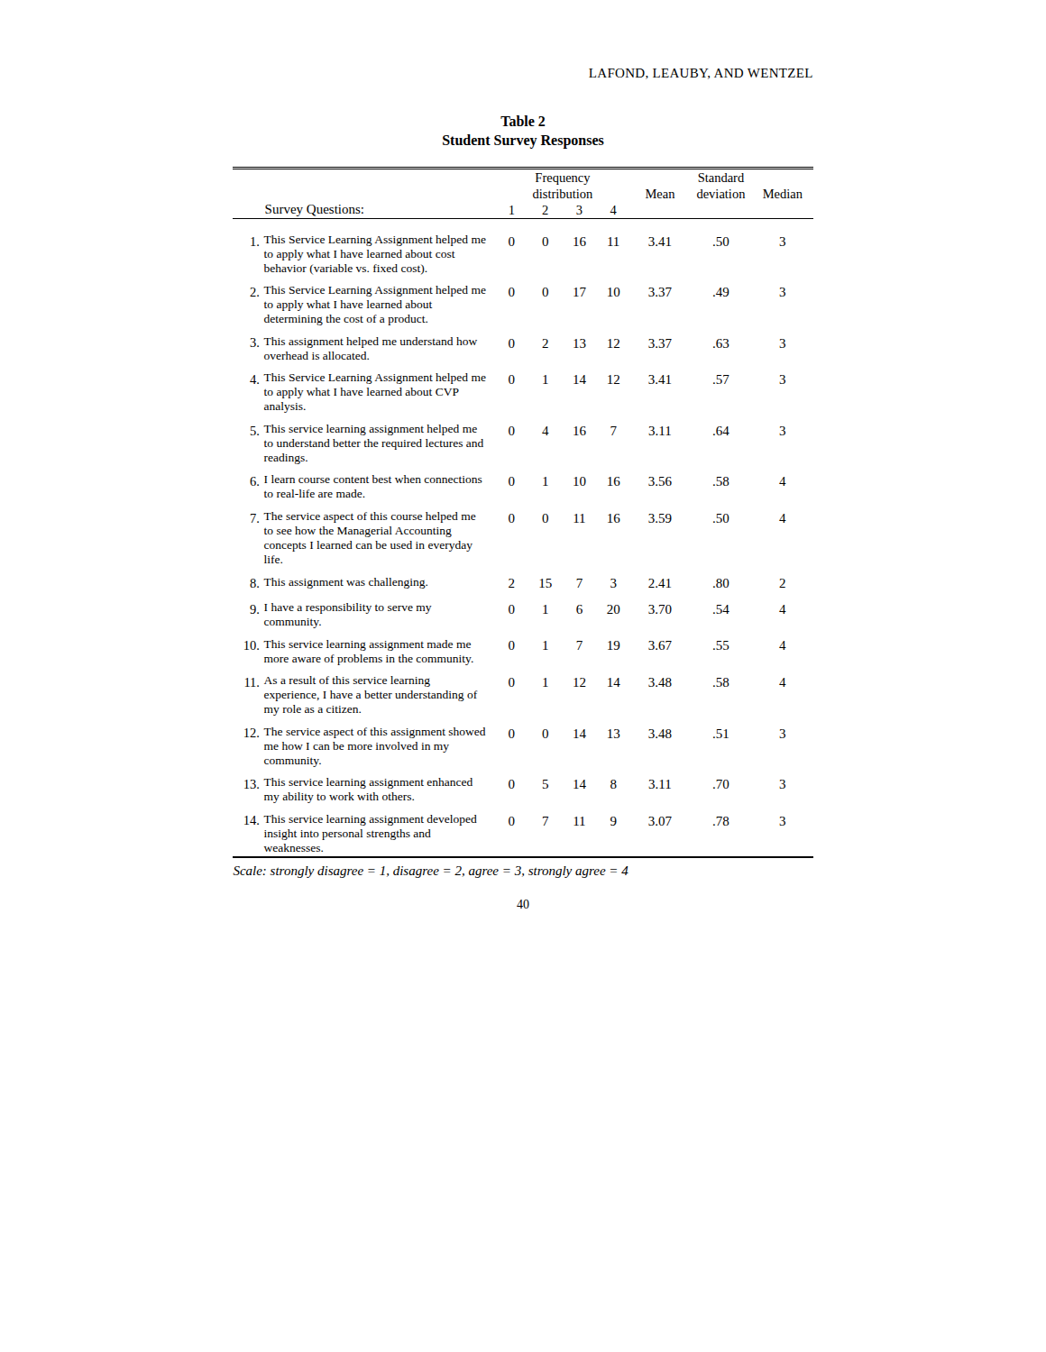LAFOND, LEAUBY, AND WENTZEL
Table 2
Student Survey Responses
| | | Frequency | | Standard | |
| --- | --- | --- | --- | --- | --- |
| | | distribution | Mean | deviation | Median |
| | Survey Questions: | 1 | 2 | 3 | 4 | | | |
| 1. | This Service Learning Assignment helped me to apply what I have learned about cost behavior (variable vs. fixed cost). | 0 | 0 | 16 | 11 | 3.41 | .50 | 3 |
| 2. | This Service Learning Assignment helped me to apply what I have learned about determining the cost of a product. | 0 | 0 | 17 | 10 | 3.37 | .49 | 3 |
| 3. | This assignment helped me understand how overhead is allocated. | 0 | 2 | 13 | 12 | 3.37 | .63 | 3 |
| 4. | This Service Learning Assignment helped me to apply what I have learned about CVP analysis. | 0 | 1 | 14 | 12 | 3.41 | .57 | 3 |
| 5. | This service learning assignment helped me to understand better the required lectures and readings. | 0 | 4 | 16 | 7 | 3.11 | .64 | 3 |
| 6. | I learn course content best when connections to real-life are made. | 0 | 1 | 10 | 16 | 3.56 | .58 | 4 |
| 7. | The service aspect of this course helped me to see how the Managerial Accounting concepts I learned can be used in everyday life. | 0 | 0 | 11 | 16 | 3.59 | .50 | 4 |
| 8. | This assignment was challenging. | 2 | 15 | 7 | 3 | 2.41 | .80 | 2 |
| 9. | I have a responsibility to serve my community. | 0 | 1 | 6 | 20 | 3.70 | .54 | 4 |
| 10. | This service learning assignment made me more aware of problems in the community. | 0 | 1 | 7 | 19 | 3.67 | .55 | 4 |
| 11. | As a result of this service learning experience, I have a better understanding of my role as a citizen. | 0 | 1 | 12 | 14 | 3.48 | .58 | 4 |
| 12. | The service aspect of this assignment showed me how I can be more involved in my community. | 0 | 0 | 14 | 13 | 3.48 | .51 | 3 |
| 13. | This service learning assignment enhanced my ability to work with others. | 0 | 5 | 14 | 8 | 3.11 | .70 | 3 |
| 14. | This service learning assignment developed insight into personal strengths and weaknesses. | 0 | 7 | 11 | 9 | 3.07 | .78 | 3 |
Scale: strongly disagree = 1, disagree = 2, agree = 3, strongly agree = 4
40